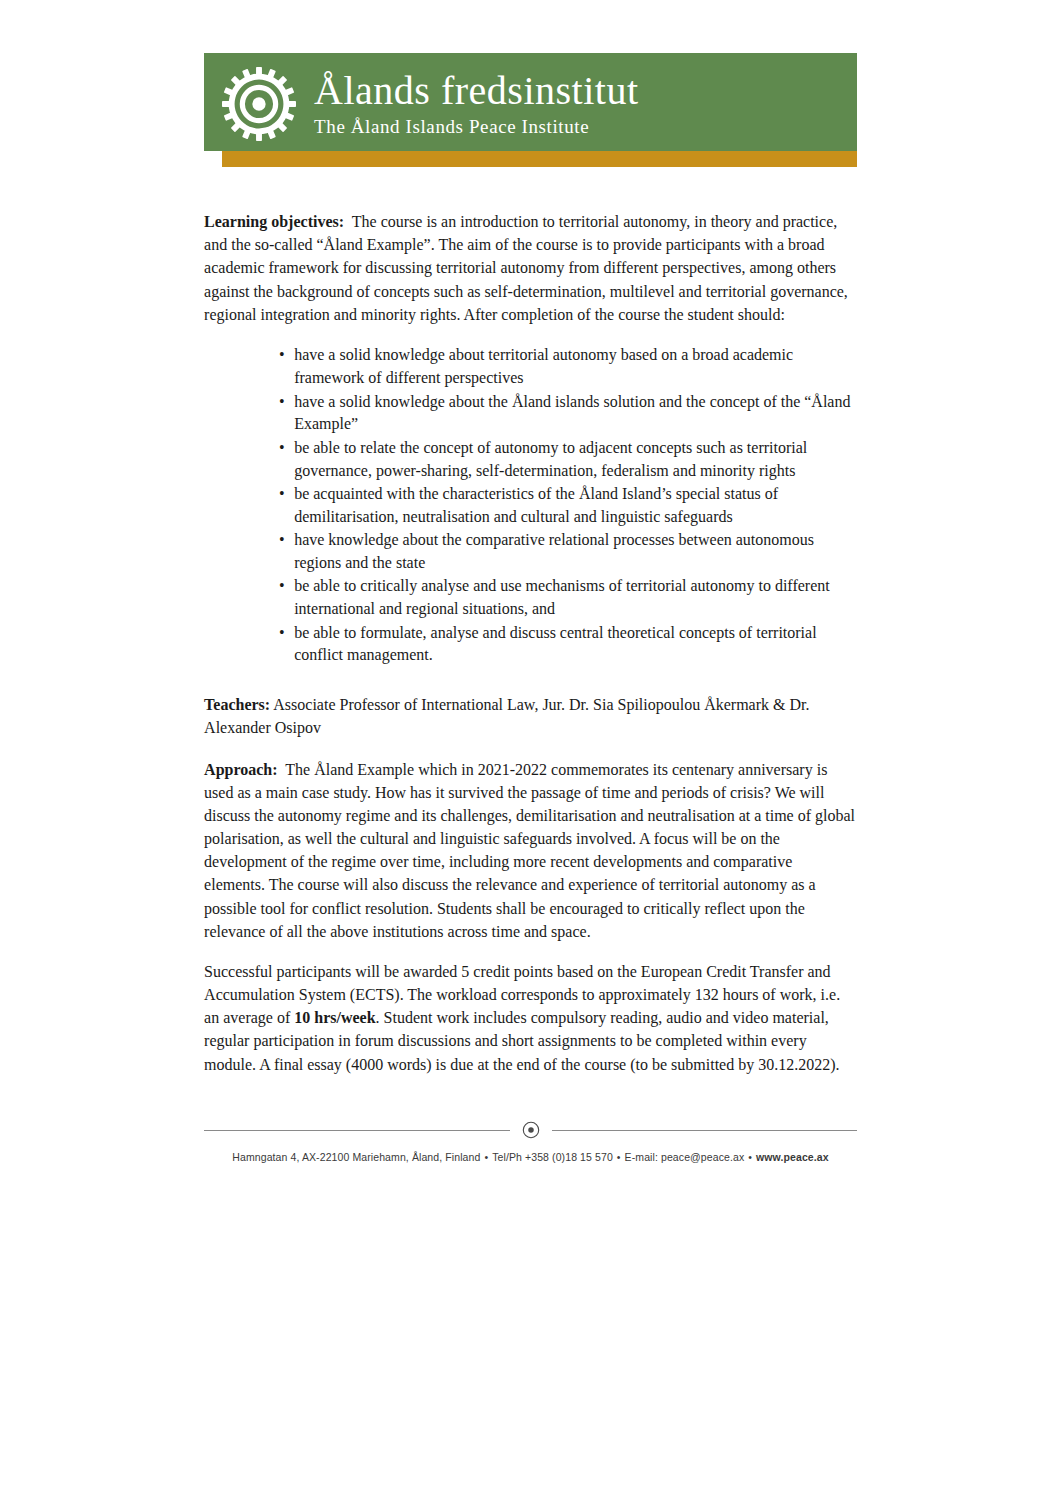Ålands fredsinstitut
The Åland Islands Peace Institute
Learning objectives: The course is an introduction to territorial autonomy, in theory and practice, and the so-called “Åland Example”. The aim of the course is to provide participants with a broad academic framework for discussing territorial autonomy from different perspectives, among others against the background of concepts such as self-determination, multilevel and territorial governance, regional integration and minority rights. After completion of the course the student should:
have a solid knowledge about territorial autonomy based on a broad academic framework of different perspectives
have a solid knowledge about the Åland islands solution and the concept of the “Åland Example”
be able to relate the concept of autonomy to adjacent concepts such as territorial governance, power-sharing, self-determination, federalism and minority rights
be acquainted with the characteristics of the Åland Island’s special status of demilitarisation, neutralisation and cultural and linguistic safeguards
have knowledge about the comparative relational processes between autonomous regions and the state
be able to critically analyse and use mechanisms of territorial autonomy to different international and regional situations, and
be able to formulate, analyse and discuss central theoretical concepts of territorial conflict management.
Teachers: Associate Professor of International Law, Jur. Dr. Sia Spiliopoulou Åkermark & Dr. Alexander Osipov
Approach: The Åland Example which in 2021-2022 commemorates its centenary anniversary is used as a main case study. How has it survived the passage of time and periods of crisis? We will discuss the autonomy regime and its challenges, demilitarisation and neutralisation at a time of global polarisation, as well the cultural and linguistic safeguards involved. A focus will be on the development of the regime over time, including more recent developments and comparative elements. The course will also discuss the relevance and experience of territorial autonomy as a possible tool for conflict resolution. Students shall be encouraged to critically reflect upon the relevance of all the above institutions across time and space.
Successful participants will be awarded 5 credit points based on the European Credit Transfer and Accumulation System (ECTS). The workload corresponds to approximately 132 hours of work, i.e. an average of 10 hrs/week. Student work includes compulsory reading, audio and video material, regular participation in forum discussions and short assignments to be completed within every module. A final essay (4000 words) is due at the end of the course (to be submitted by 30.12.2022).
Hamngatan 4, AX-22100 Mariehamn, Åland, Finland•Tel/Ph +358 (0)18 15 570•E-mail: peace@peace.ax•www.peace.ax